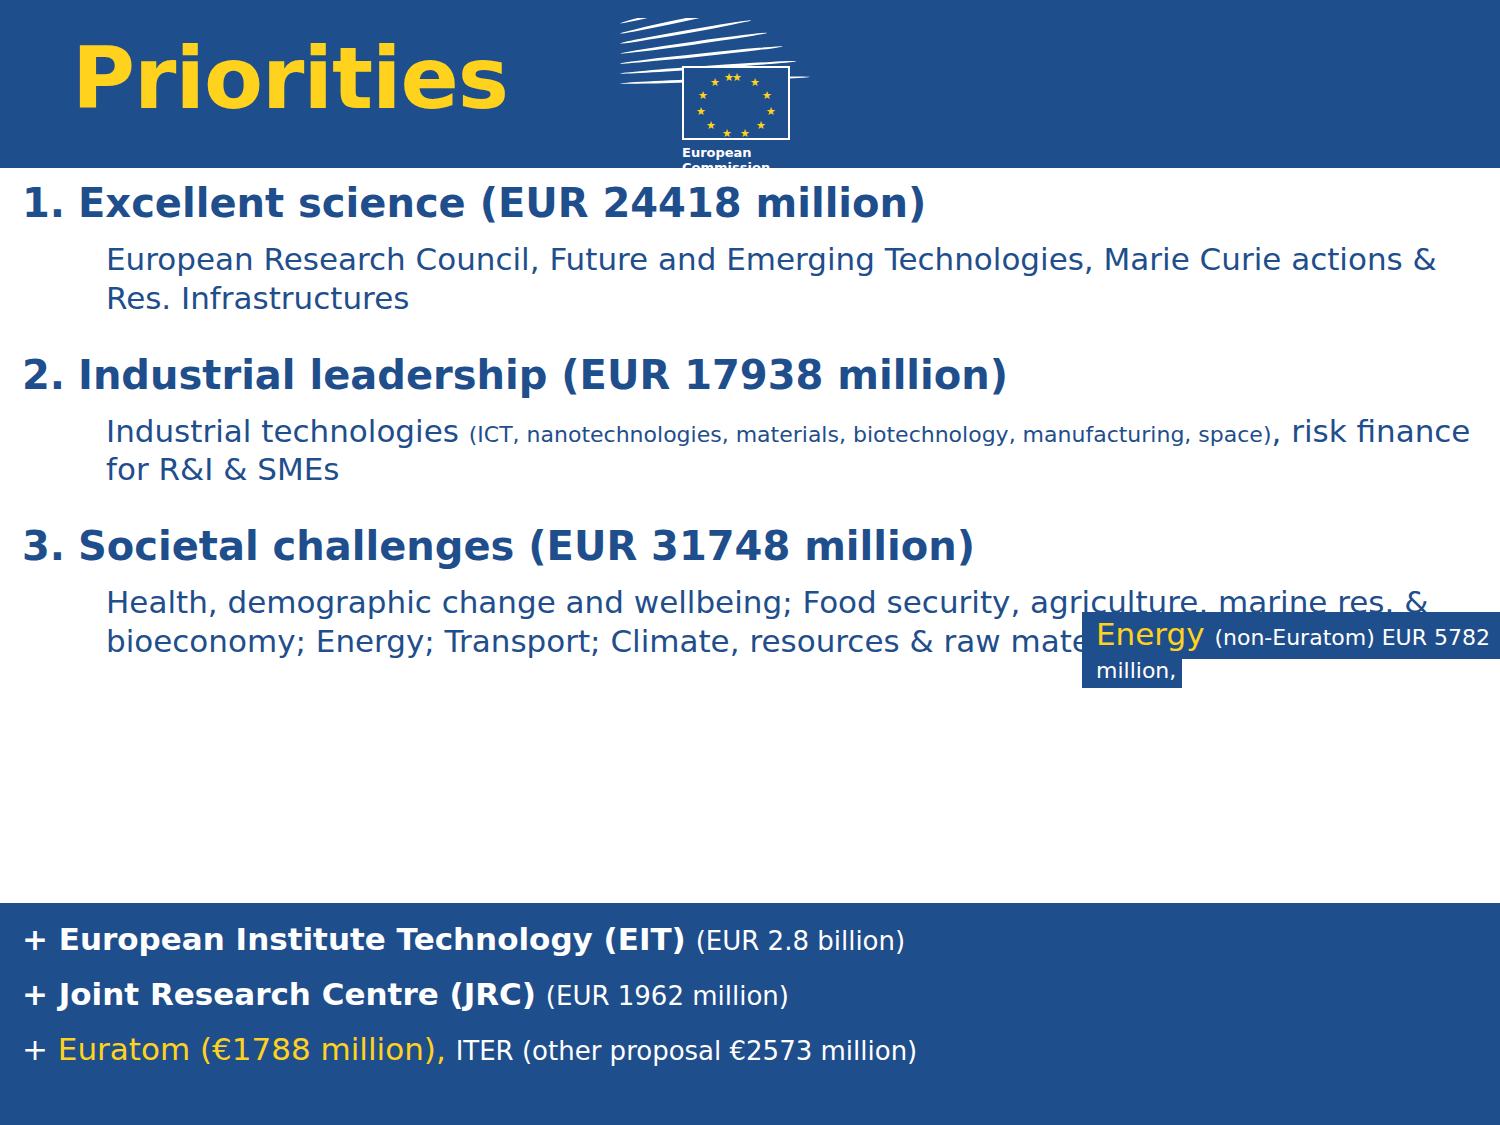Priorities
★ ★ ★ ★ ★ ★ ★ ★ ★ ★ ★ ★
European
Commission
Excellent science (EUR 24418 million)
European Research Council, Future and Emerging Technologies, Marie Curie actions & Res. Infrastructures
Industrial leadership (EUR 17938 million)
Industrial technologies (ICT, nanotechnologies, materials, biotechnology, manufacturing, space), risk finance for R&I & SMEs
Societal challenges (EUR 31748 million)
Health, demographic change and wellbeing; Food security, agriculture, marine res. & bioeconomy; Energy; Transport; Climate, resources & raw materials and Society
Energy (non-Euratom) EUR 5782
million,
+ European Institute Technology (EIT) (EUR 2.8 billion)
+ Joint Research Centre (JRC) (EUR 1962 million)
+ Euratom (€1788 million), ITER (other proposal €2573 million)